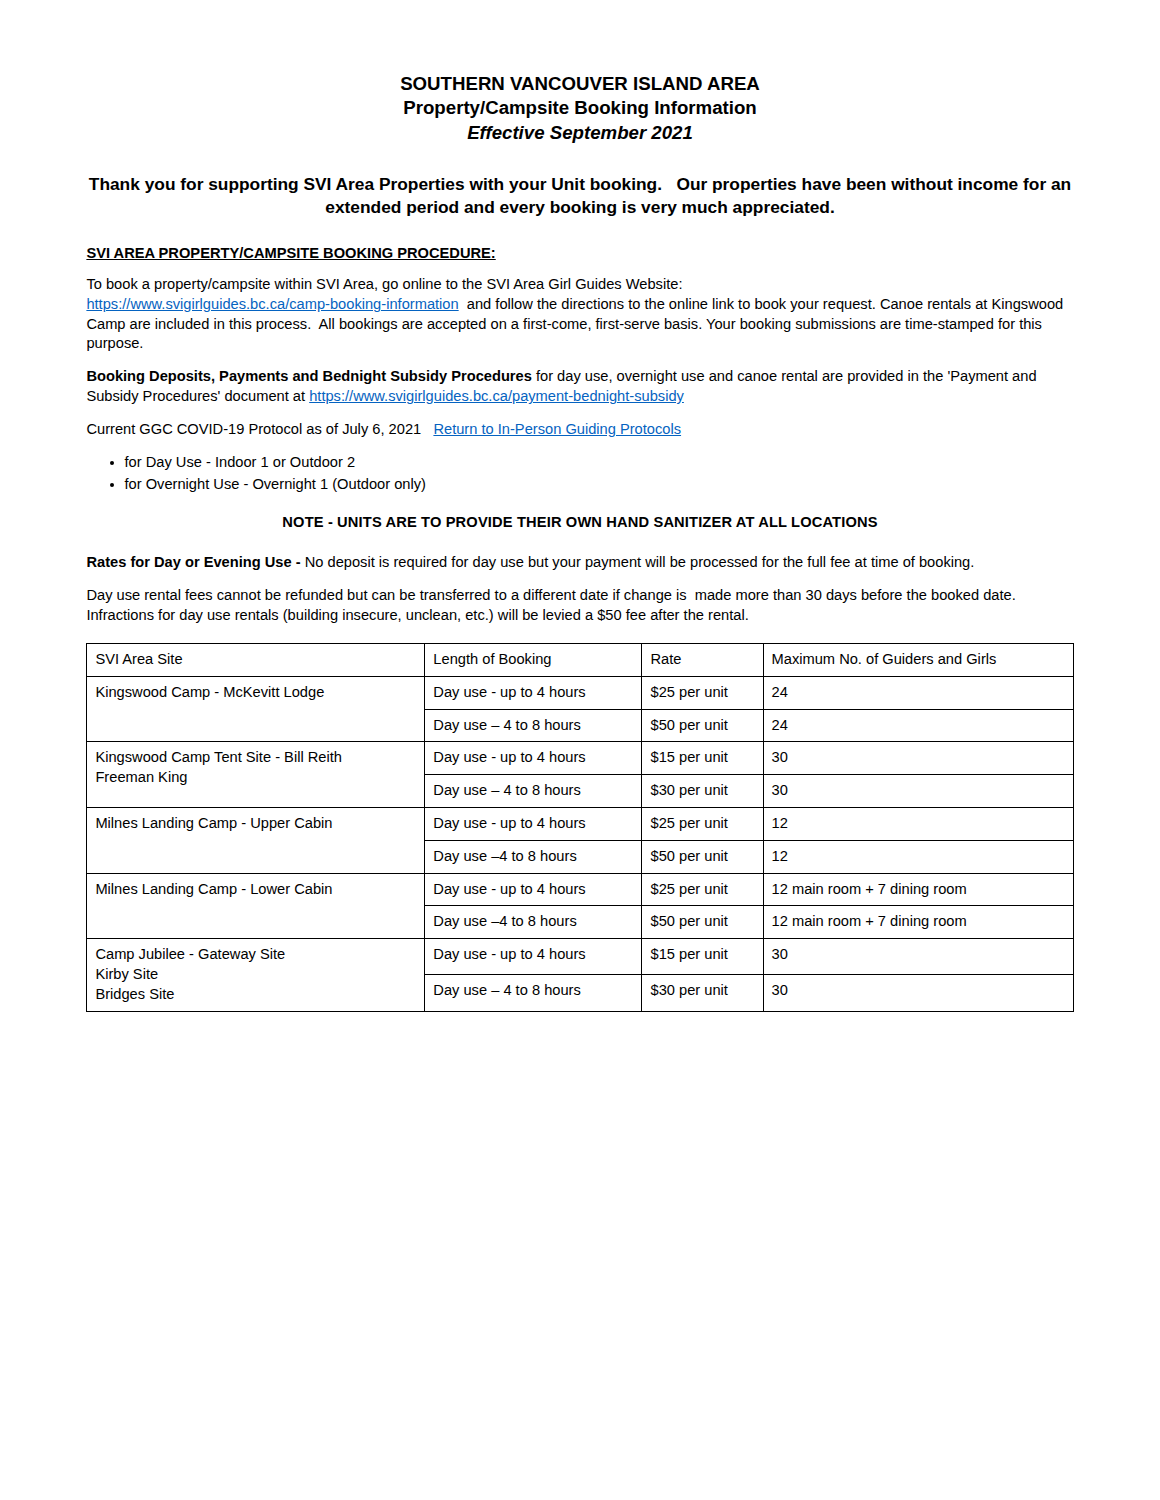SOUTHERN VANCOUVER ISLAND AREA
Property/Campsite Booking Information
Effective September 2021
Thank you for supporting SVI Area Properties with your Unit booking. Our properties have been without income for an extended period and every booking is very much appreciated.
SVI AREA PROPERTY/CAMPSITE BOOKING PROCEDURE:
To book a property/campsite within SVI Area, go online to the SVI Area Girl Guides Website:
https://www.svigirlguides.bc.ca/camp-booking-information and follow the directions to the online link to book your request. Canoe rentals at Kingswood Camp are included in this process. All bookings are accepted on a first-come, first-serve basis. Your booking submissions are time-stamped for this purpose.
Booking Deposits, Payments and Bednight Subsidy Procedures for day use, overnight use and canoe rental are provided in the 'Payment and Subsidy Procedures' document at https://www.svigirlguides.bc.ca/payment-bednight-subsidy
Current GGC COVID-19 Protocol as of July 6, 2021 Return to In-Person Guiding Protocols
for Day Use - Indoor 1 or Outdoor 2
for Overnight Use - Overnight 1 (Outdoor only)
NOTE - UNITS ARE TO PROVIDE THEIR OWN HAND SANITIZER AT ALL LOCATIONS
Rates for Day or Evening Use - No deposit is required for day use but your payment will be processed for the full fee at time of booking.
Day use rental fees cannot be refunded but can be transferred to a different date if change is made more than 30 days before the booked date. Infractions for day use rentals (building insecure, unclean, etc.) will be levied a $50 fee after the rental.
| SVI Area Site | Length of Booking | Rate | Maximum No. of Guiders and Girls |
| --- | --- | --- | --- |
| Kingswood Camp - McKevitt Lodge | Day use - up to 4 hours | $25 per unit | 24 |
| Day use – 4 to 8 hours | $50 per unit | 24 |
| Kingswood Camp Tent Site - Bill Reith Freeman King | Day use - up to 4 hours | $15 per unit | 30 |
| Day use – 4 to 8 hours | $30 per unit | 30 |
| Milnes Landing Camp - Upper Cabin | Day use - up to 4 hours | $25 per unit | 12 |
| Day use –4 to 8 hours | $50 per unit | 12 |
| Milnes Landing Camp - Lower Cabin | Day use - up to 4 hours | $25 per unit | 12 main room + 7 dining room |
| Day use –4 to 8 hours | $50 per unit | 12 main room + 7 dining room |
| Camp Jubilee - Gateway Site Kirby Site Bridges Site | Day use - up to 4 hours | $15 per unit | 30 |
| Day use – 4 to 8 hours | $30 per unit | 30 |